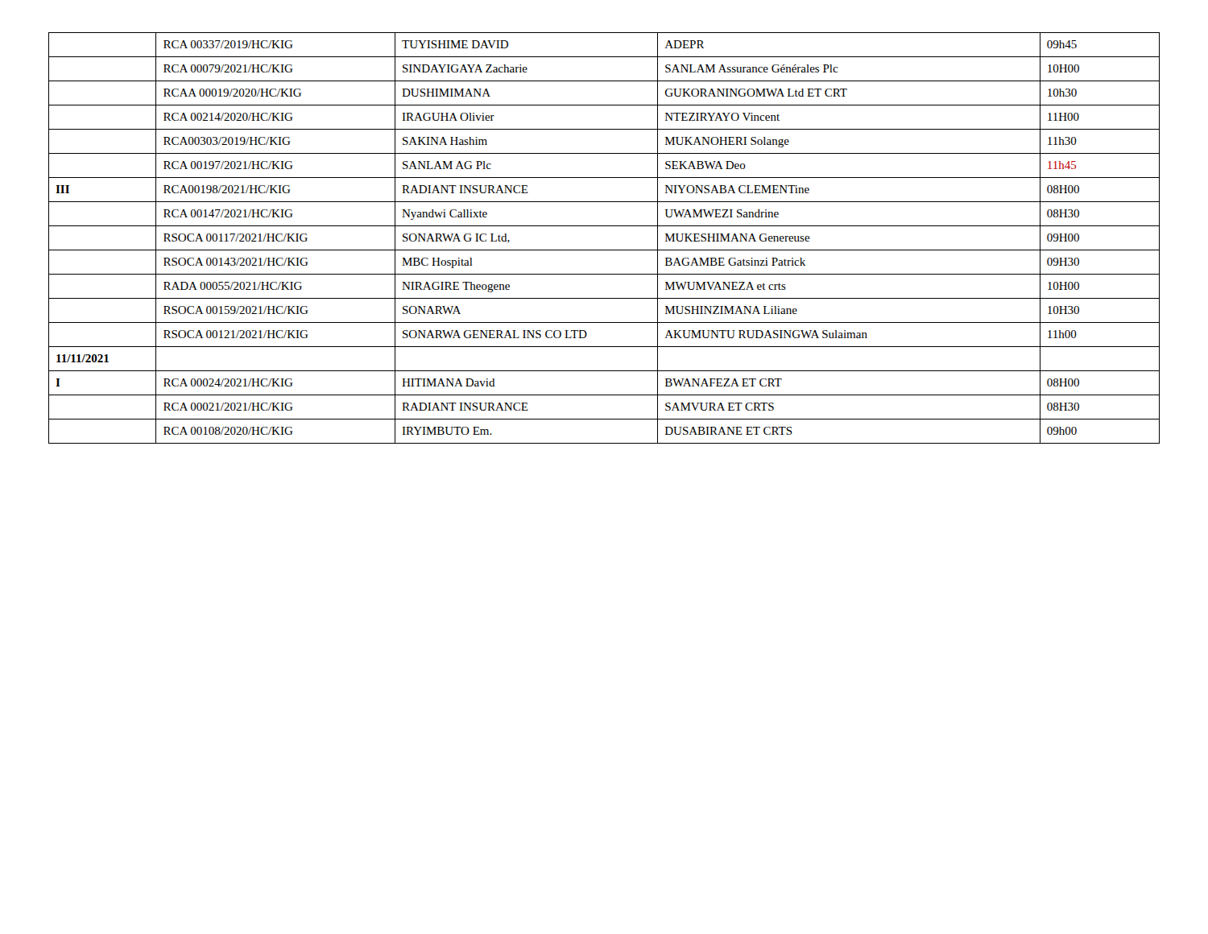| | RCA 00337/2019/HC/KIG | TUYISHIME DAVID | ADEPR | 09h45 |
| | RCA 00079/2021/HC/KIG | SINDAYIGAYA Zacharie | SANLAM Assurance Générales Plc | 10H00 |
| | RCAA 00019/2020/HC/KIG | DUSHIMIMANA | GUKORANINGOMWA Ltd ET CRT | 10h30 |
| | RCA 00214/2020/HC/KIG | IRAGUHA Olivier | NTEZIRYAYO Vincent | 11H00 |
| | RCA00303/2019/HC/KIG | SAKINA Hashim | MUKANOHERI Solange | 11h30 |
| | RCA 00197/2021/HC/KIG | SANLAM AG Plc | SEKABWA Deo | 11h45 |
| III | RCA00198/2021/HC/KIG | RADIANT INSURANCE | NIYONSABA CLEMENTine | 08H00 |
| | RCA 00147/2021/HC/KIG | Nyandwi Callixte | UWAMWEZI Sandrine | 08H30 |
| | RSOCA 00117/2021/HC/KIG | SONARWA G IC Ltd, | MUKESHIMANA Genereuse | 09H00 |
| | RSOCA 00143/2021/HC/KIG | MBC Hospital | BAGAMBE Gatsinzi Patrick | 09H30 |
| | RADA 00055/2021/HC/KIG | NIRAGIRE Theogene | MWUMVANEZA et crts | 10H00 |
| | RSOCA 00159/2021/HC/KIG | SONARWA | MUSHINZIMANA Liliane | 10H30 |
| | RSOCA 00121/2021/HC/KIG | SONARWA GENERAL INS CO LTD | AKUMUNTU RUDASINGWA Sulaiman | 11h00 |
| 11/11/2021 | | | | |
| I | RCA 00024/2021/HC/KIG | HITIMANA David | BWANAFEZA ET CRT | 08H00 |
| | RCA 00021/2021/HC/KIG | RADIANT INSURANCE | SAMVURA ET CRTS | 08H30 |
| | RCA 00108/2020/HC/KIG | IRYIMBUTO Em. | DUSABIRANE ET CRTS | 09h00 |